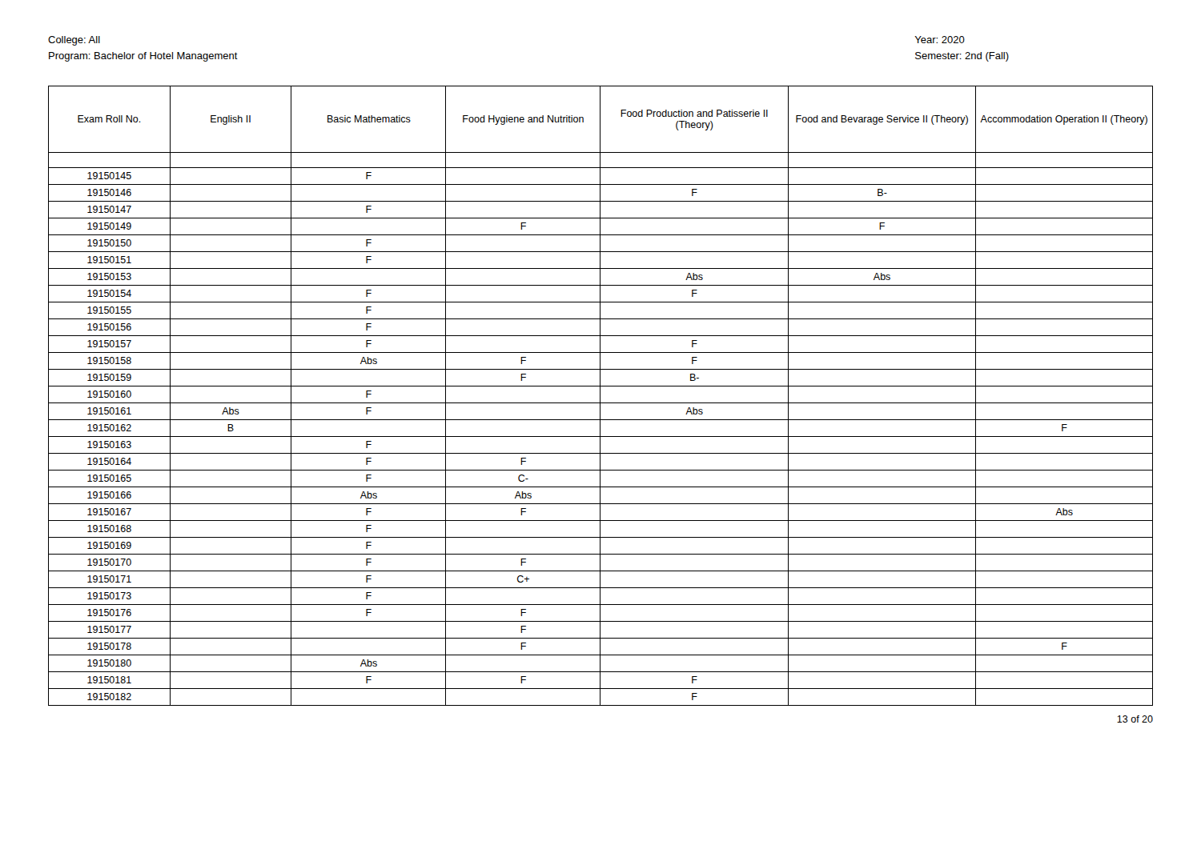College: All
Program: Bachelor of Hotel Management
Year: 2020
Semester: 2nd (Fall)
| Exam Roll No. | English II | Basic Mathematics | Food Hygiene and Nutrition | Food Production and Patisserie II (Theory) | Food and Bevarage Service II (Theory) | Accommodation Operation II (Theory) |
| --- | --- | --- | --- | --- | --- | --- |
| 19150145 | | F | | | | |
| 19150146 | | | | F | B- | |
| 19150147 | | F | | | | |
| 19150149 | | | F | | F | |
| 19150150 | | F | | | | |
| 19150151 | | F | | | | |
| 19150153 | | | | Abs | Abs | |
| 19150154 | | F | | F | | |
| 19150155 | | F | | | | |
| 19150156 | | F | | | | |
| 19150157 | | F | | F | | |
| 19150158 | | Abs | F | F | | |
| 19150159 | | | F | B- | | |
| 19150160 | | F | | | | |
| 19150161 | Abs | F | | Abs | | |
| 19150162 | B | | | | | F |
| 19150163 | | F | | | | |
| 19150164 | | F | F | | | |
| 19150165 | | F | C- | | | |
| 19150166 | | Abs | Abs | | | |
| 19150167 | | F | F | | | Abs |
| 19150168 | | F | | | | |
| 19150169 | | F | | | | |
| 19150170 | | F | F | | | |
| 19150171 | | F | C+ | | | |
| 19150173 | | F | | | | |
| 19150176 | | F | F | | | |
| 19150177 | | | F | | | |
| 19150178 | | | F | | | F |
| 19150180 | | Abs | | | | |
| 19150181 | | F | F | F | | |
| 19150182 | | | | F | | |
13 of 20